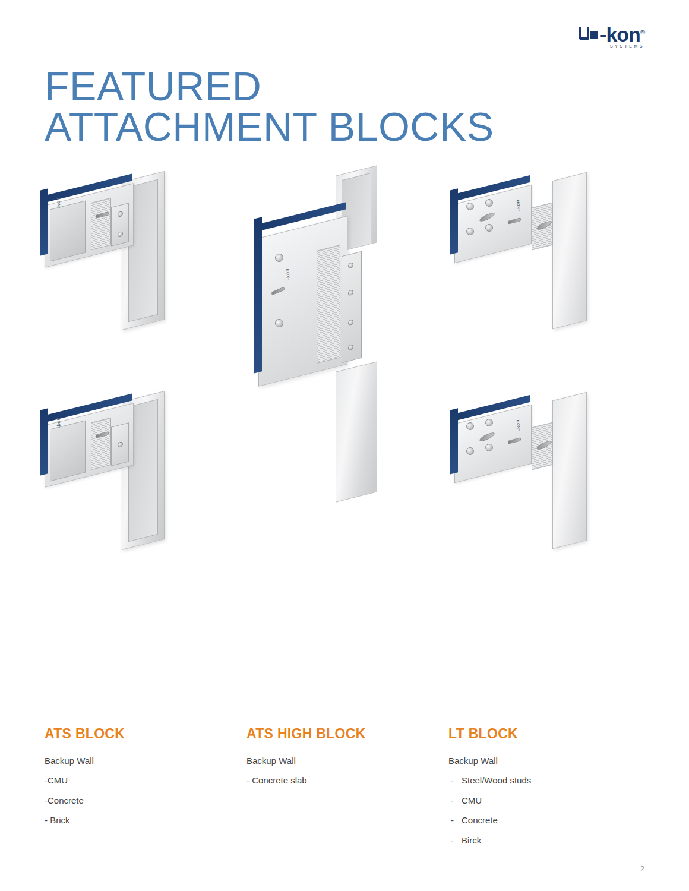-kon®
SYSTEMS
FEATURED
ATTACHMENT BLOCKS
-kon
-kon
-kon
-kon
-kon
ATS BLOCK
Backup Wall
-CMU
-Concrete
- Brick
ATS HIGH BLOCK
Backup Wall
- Concrete slab
LT BLOCK
Backup Wall
Steel/Wood studs
CMU
Concrete
Birck
2